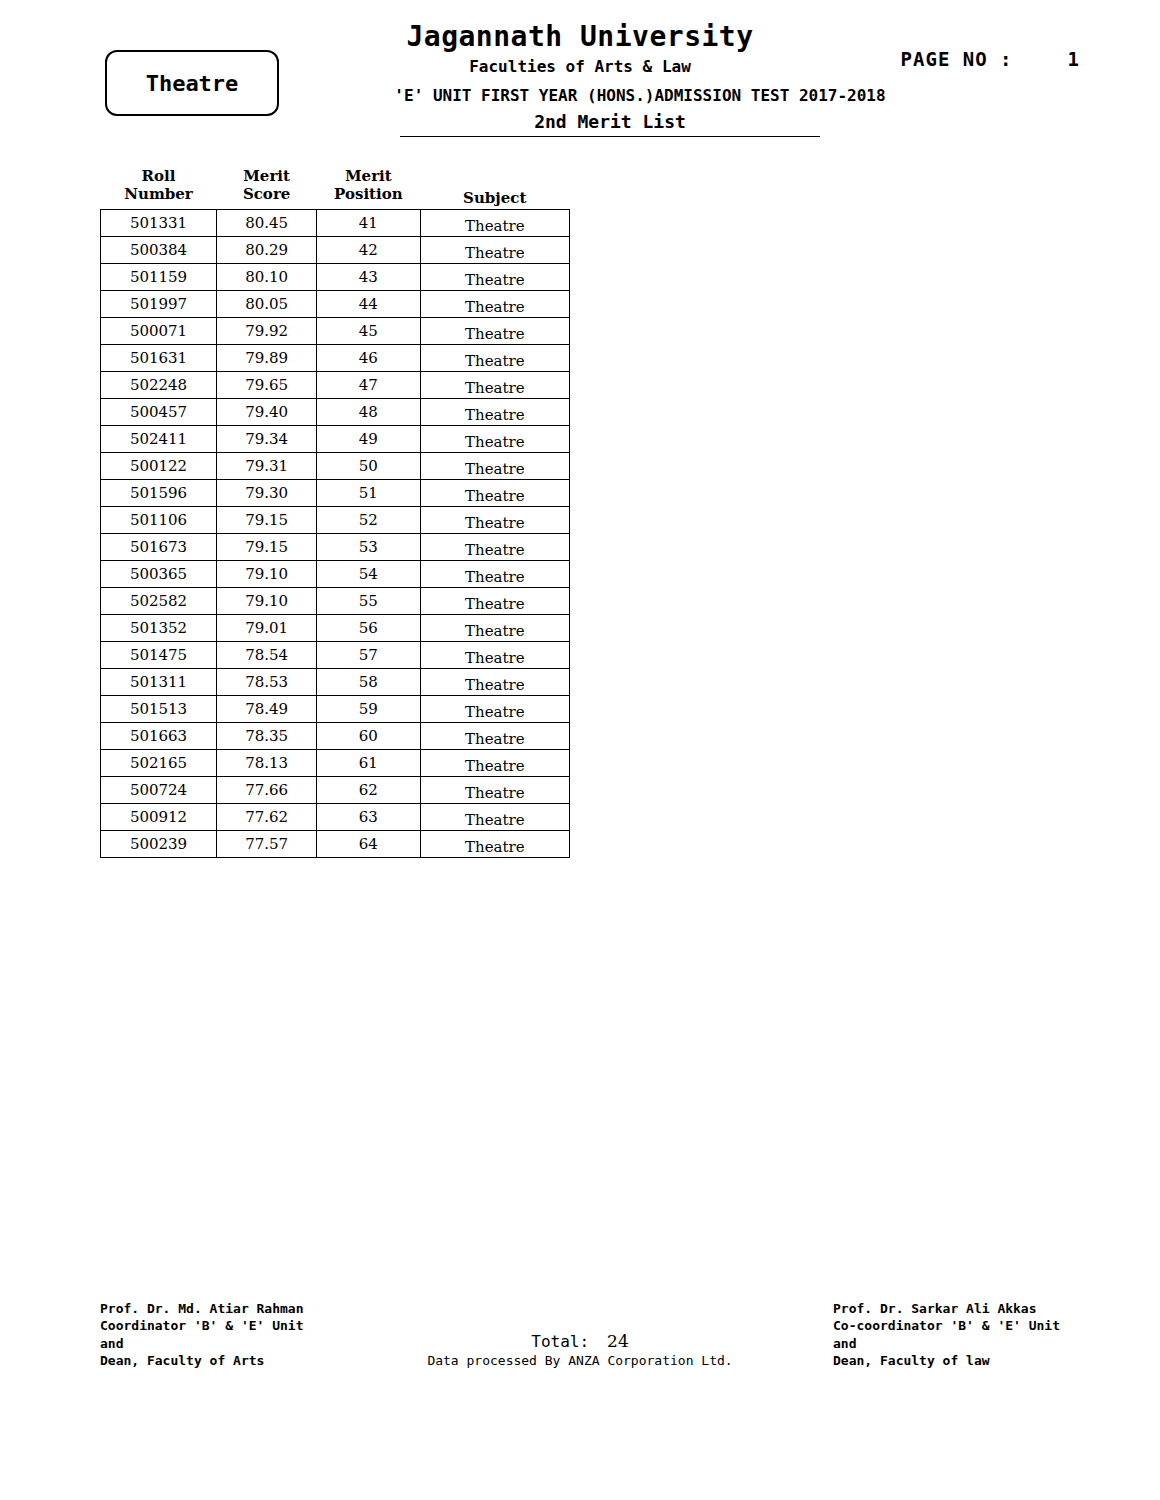Theatre
PAGE NO :1
Jagannath University
Faculties of Arts & Law
'E' UNIT FIRST YEAR (HONS.)ADMISSION TEST 2017-2018
2nd Merit List
| Roll Number | Merit Score | Merit Position | Subject |
| --- | --- | --- | --- |
| 501331 | 80.45 | 41 | Theatre |
| 500384 | 80.29 | 42 | Theatre |
| 501159 | 80.10 | 43 | Theatre |
| 501997 | 80.05 | 44 | Theatre |
| 500071 | 79.92 | 45 | Theatre |
| 501631 | 79.89 | 46 | Theatre |
| 502248 | 79.65 | 47 | Theatre |
| 500457 | 79.40 | 48 | Theatre |
| 502411 | 79.34 | 49 | Theatre |
| 500122 | 79.31 | 50 | Theatre |
| 501596 | 79.30 | 51 | Theatre |
| 501106 | 79.15 | 52 | Theatre |
| 501673 | 79.15 | 53 | Theatre |
| 500365 | 79.10 | 54 | Theatre |
| 502582 | 79.10 | 55 | Theatre |
| 501352 | 79.01 | 56 | Theatre |
| 501475 | 78.54 | 57 | Theatre |
| 501311 | 78.53 | 58 | Theatre |
| 501513 | 78.49 | 59 | Theatre |
| 501663 | 78.35 | 60 | Theatre |
| 502165 | 78.13 | 61 | Theatre |
| 500724 | 77.66 | 62 | Theatre |
| 500912 | 77.62 | 63 | Theatre |
| 500239 | 77.57 | 64 | Theatre |
Prof. Dr. Md. Atiar Rahman
Coordinator 'B' & 'E' Unit
and
Dean, Faculty of Arts
Total: 24
Data processed By ANZA Corporation Ltd.
Prof. Dr. Sarkar Ali Akkas
Co-coordinator 'B' & 'E' Unit
and
Dean, Faculty of law